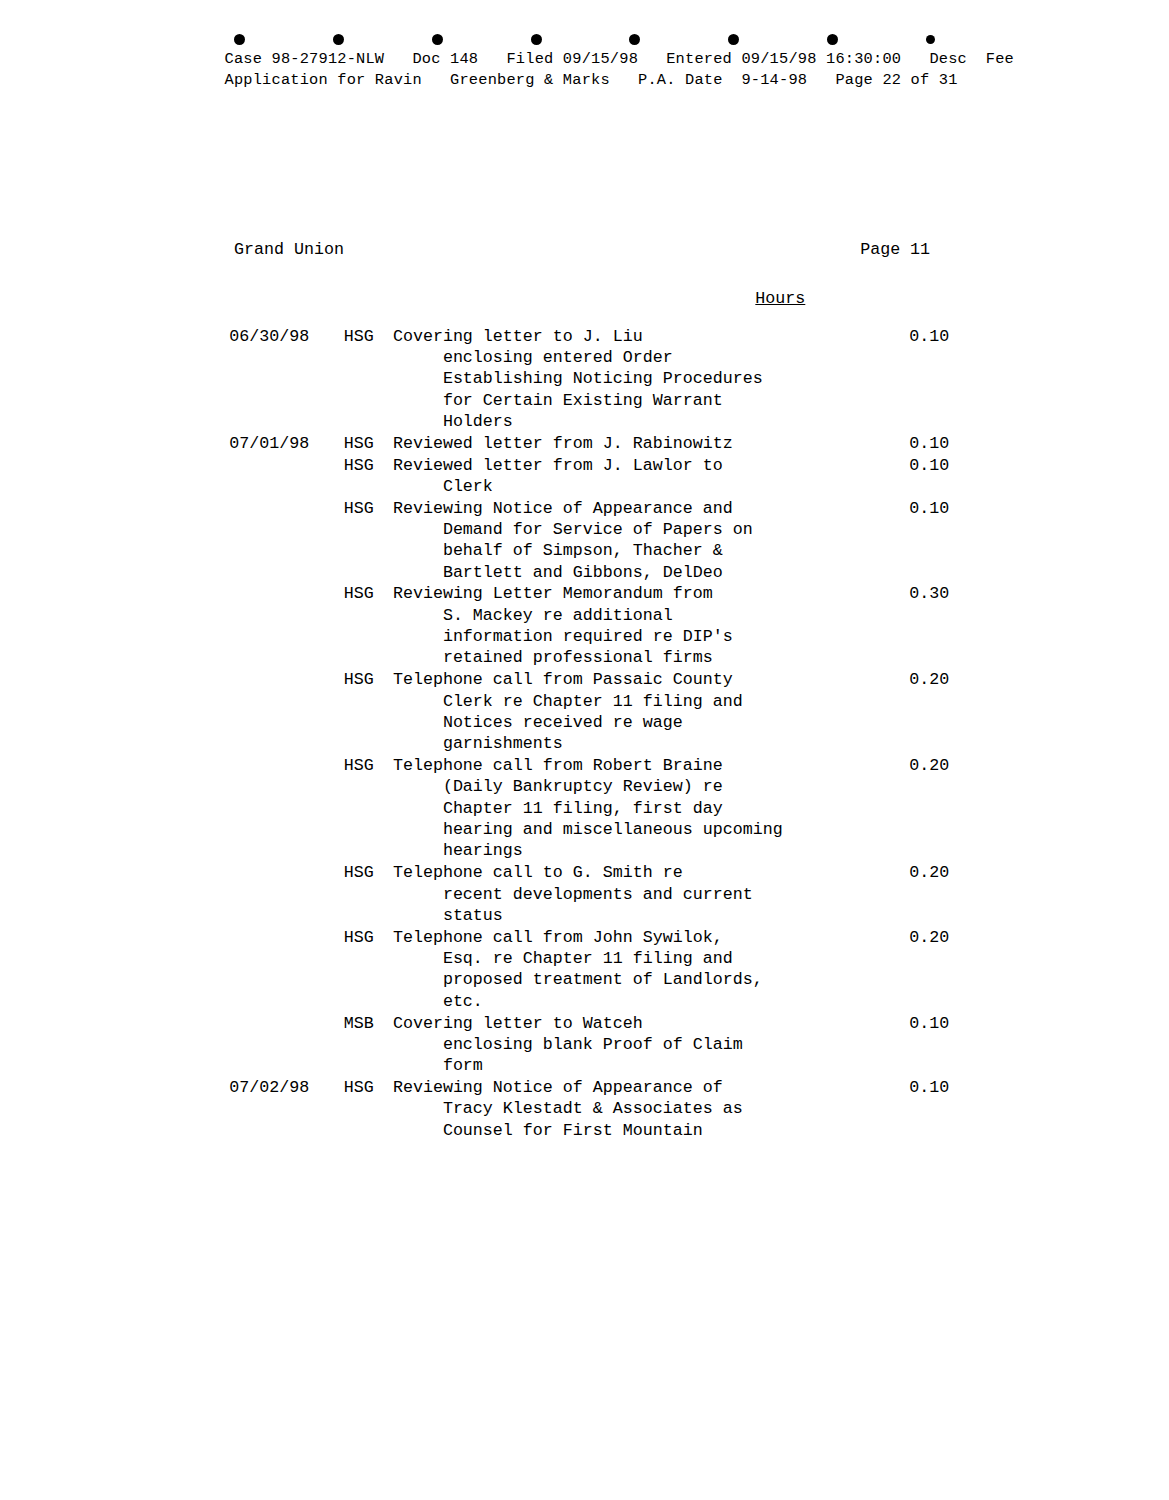Case 98-27912-NLW Doc 148 Filed 09/15/98 Entered 09/15/98 16:30:00 Desc Fee Application for Ravin Greenberg & Marks P.A. Date 9-14-98 Page 22 of 31
Grand Union Page 11
Hours
| 06/30/98 | HSG | Covering letter to J. Liu enclosing entered Order Establishing Noticing Procedures for Certain Existing Warrant Holders | 0.10 |
| 07/01/98 | HSG | Reviewed letter from J. Rabinowitz | 0.10 |
| | HSG | Reviewed letter from J. Lawlor to Clerk | 0.10 |
| | HSG | Reviewing Notice of Appearance and Demand for Service of Papers on behalf of Simpson, Thacher & Bartlett and Gibbons, DelDeo | 0.10 |
| | HSG | Reviewing Letter Memorandum from S. Mackey re additional information required re DIP's retained professional firms | 0.30 |
| | HSG | Telephone call from Passaic County Clerk re Chapter 11 filing and Notices received re wage garnishments | 0.20 |
| | HSG | Telephone call from Robert Braine (Daily Bankruptcy Review) re Chapter 11 filing, first day hearing and miscellaneous upcoming hearings | 0.20 |
| | HSG | Telephone call to G. Smith re recent developments and current status | 0.20 |
| | HSG | Telephone call from John Sywilok, Esq. re Chapter 11 filing and proposed treatment of Landlords, etc. | 0.20 |
| | MSB | Covering letter to Watceh enclosing blank Proof of Claim form | 0.10 |
| 07/02/98 | HSG | Reviewing Notice of Appearance of Tracy Klestadt & Associates as Counsel for First Mountain | 0.10 |